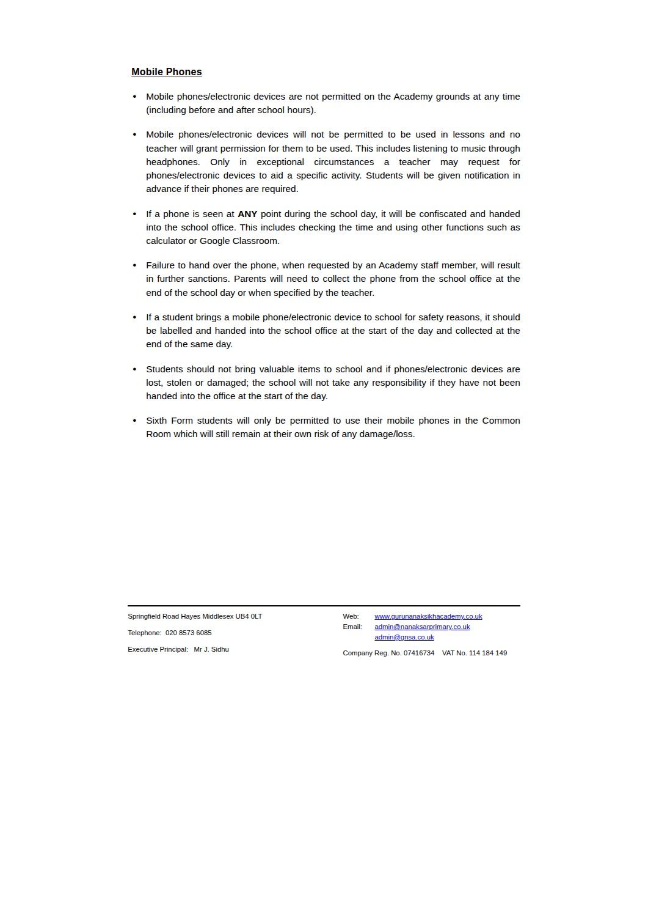Mobile Phones
Mobile phones/electronic devices are not permitted on the Academy grounds at any time (including before and after school hours).
Mobile phones/electronic devices will not be permitted to be used in lessons and no teacher will grant permission for them to be used. This includes listening to music through headphones. Only in exceptional circumstances a teacher may request for phones/electronic devices to aid a specific activity. Students will be given notification in advance if their phones are required.
If a phone is seen at ANY point during the school day, it will be confiscated and handed into the school office. This includes checking the time and using other functions such as calculator or Google Classroom.
Failure to hand over the phone, when requested by an Academy staff member, will result in further sanctions. Parents will need to collect the phone from the school office at the end of the school day or when specified by the teacher.
If a student brings a mobile phone/electronic device to school for safety reasons, it should be labelled and handed into the school office at the start of the day and collected at the end of the same day.
Students should not bring valuable items to school and if phones/electronic devices are lost, stolen or damaged; the school will not take any responsibility if they have not been handed into the office at the start of the day.
Sixth Form students will only be permitted to use their mobile phones in the Common Room which will still remain at their own risk of any damage/loss.
Springfield Road Hayes Middlesex UB4 0LT
Telephone: 020 8573 6085
Executive Principal: Mr J. Sidhu
Web: www.gurunanaksikhacademy.co.uk
Email:
admin@nanaksarprimary.co.uk
admin@gnsa.co.uk
Company Reg. No. 07416734 VAT No. 114 184 149